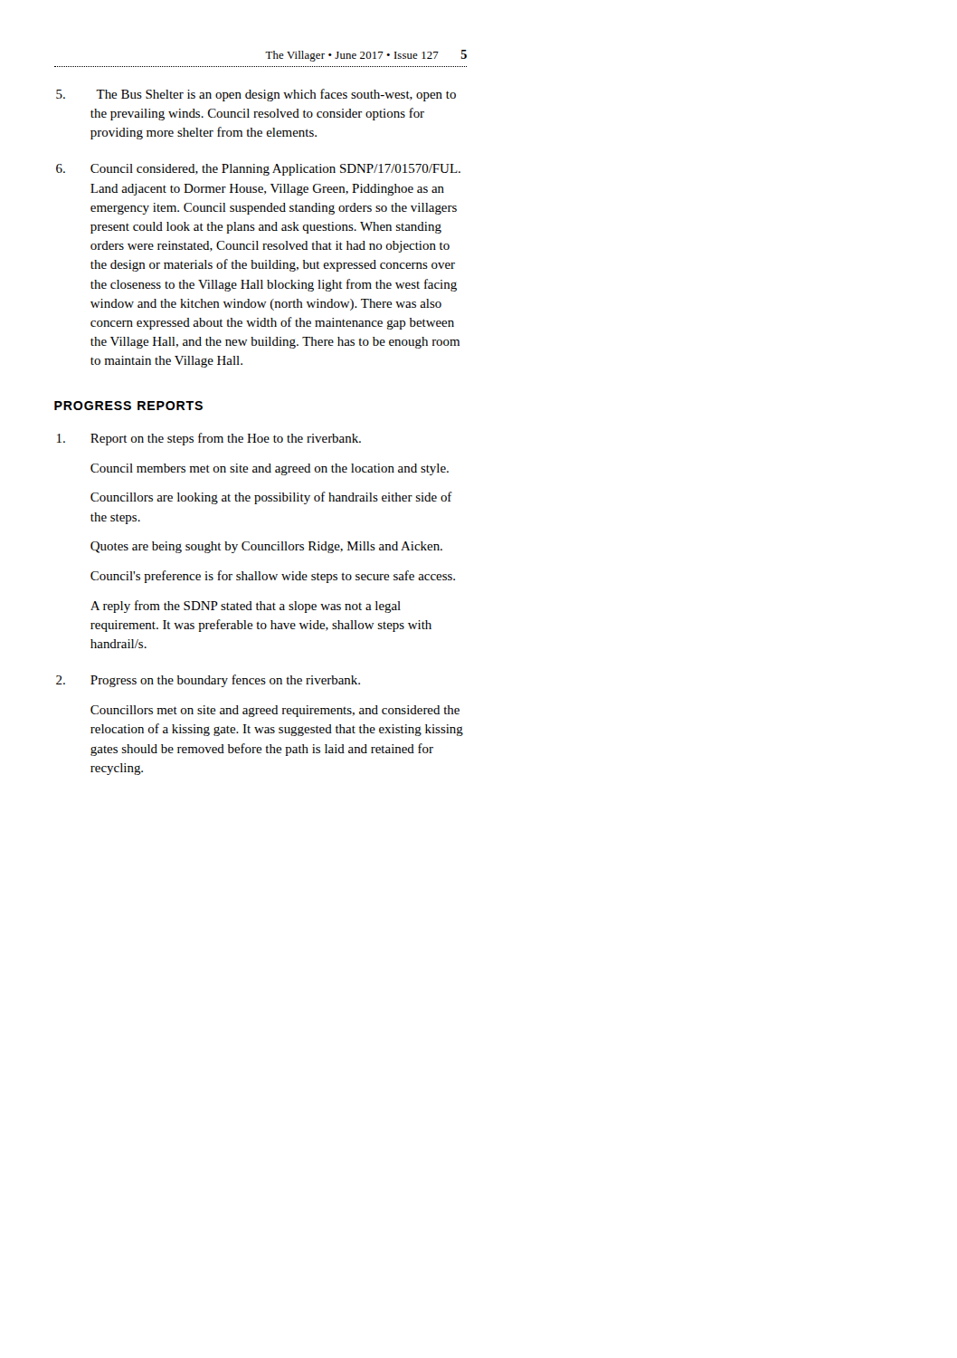The Villager • June 2017 • Issue 127 5
5.
The Bus Shelter is an open design which faces south-west, open to the prevailing winds. Council resolved to consider options for providing more shelter from the elements.
6.
Council considered, the Planning Application SDNP/17/01570/FUL. Land adjacent to Dormer House, Village Green, Piddinghoe as an emergency item. Council suspended standing orders so the villagers present could look at the plans and ask questions. When standing orders were reinstated, Council resolved that it had no objection to the design or materials of the building, but expressed concerns over the closeness to the Village Hall blocking light from the west facing window and the kitchen window (north window). There was also concern expressed about the width of the maintenance gap between the Village Hall, and the new building. There has to be enough room to maintain the Village Hall.
Progress Reports
1.
Report on the steps from the Hoe to the riverbank.
Council members met on site and agreed on the location and style.
Councillors are looking at the possibility of handrails either side of the steps.
Quotes are being sought by Councillors Ridge, Mills and Aicken.
Council's preference is for shallow wide steps to secure safe access.
A reply from the SDNP stated that a slope was not a legal requirement. It was preferable to have wide, shallow steps with handrail/s.
2.
Progress on the boundary fences on the riverbank.
Councillors met on site and agreed requirements, and considered the relocation of a kissing gate. It was suggested that the existing kissing gates should be removed before the path is laid and retained for recycling.